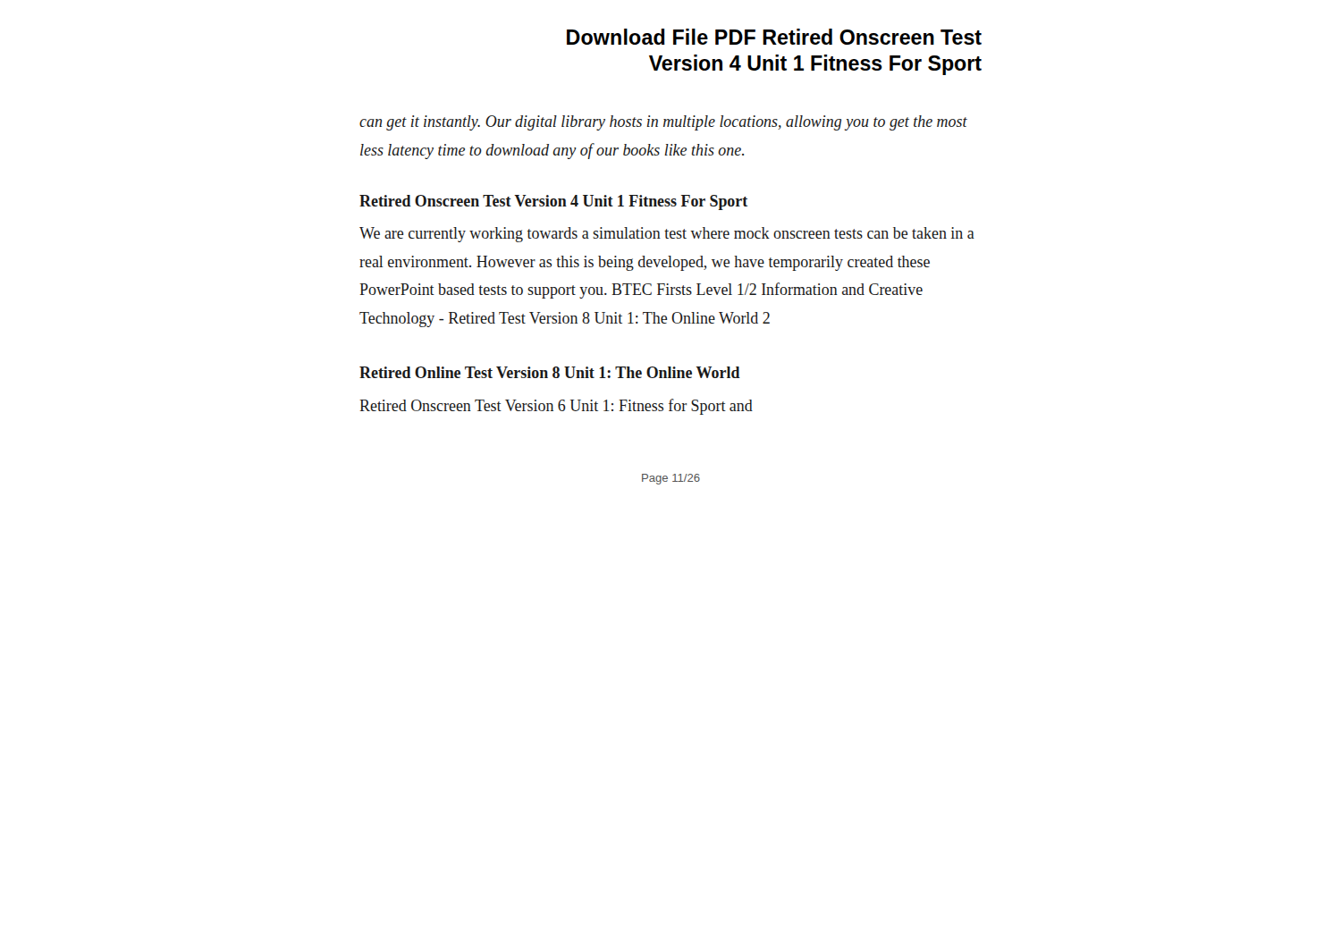Download File PDF Retired Onscreen Test
Version 4 Unit 1 Fitness For Sport
can get it instantly. Our digital library hosts in multiple locations, allowing you to get the most less latency time to download any of our books like this one.
Retired Onscreen Test Version 4 Unit 1 Fitness For Sport
We are currently working towards a simulation test where mock onscreen tests can be taken in a real environment. However as this is being developed, we have temporarily created these PowerPoint based tests to support you. BTEC Firsts Level 1/2 Information and Creative Technology - Retired Test Version 8 Unit 1: The Online World 2
Retired Online Test Version 8 Unit 1: The Online World
Retired Onscreen Test Version 6 Unit 1: Fitness for Sport and
Page 11/26